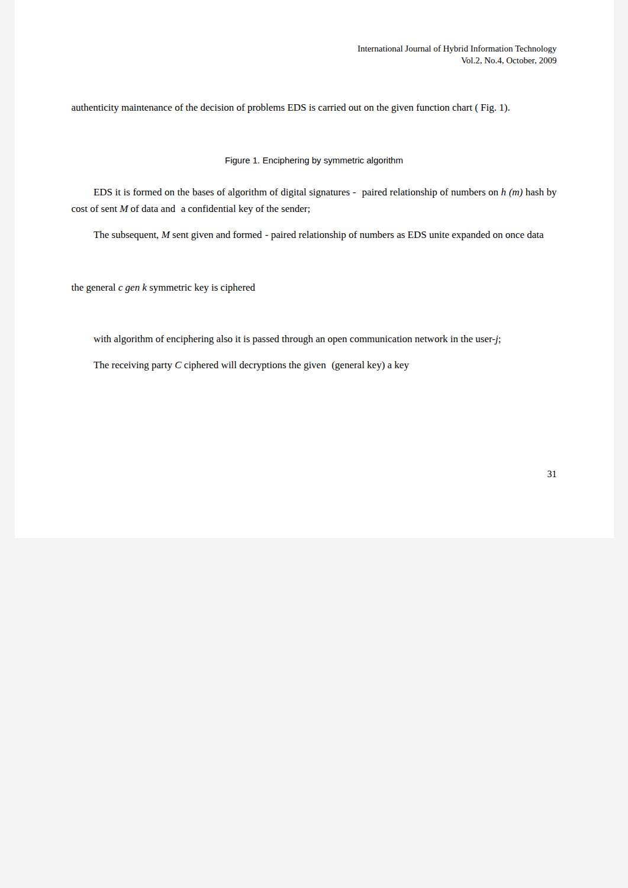International Journal of Hybrid Information Technology
Vol.2, No.4, October, 2009
authenticity maintenance of the decision of problems EDS is carried out on the given function chart ( Fig. 1).
Figure 1. Enciphering by symmetric algorithm
EDS it is formed on the bases of algorithm of digital signatures - paired relationship of numbers on h (m) hash by cost of sent M of data and a confidential key of the sender;
The subsequent, M sent given and formed - paired relationship of numbers as EDS unite expanded on once data
the general c gen k symmetric key is ciphered
with algorithm of enciphering also it is passed through an open communication network in the user-j;
The receiving party C ciphered will decryptions the given (general key) a key
31